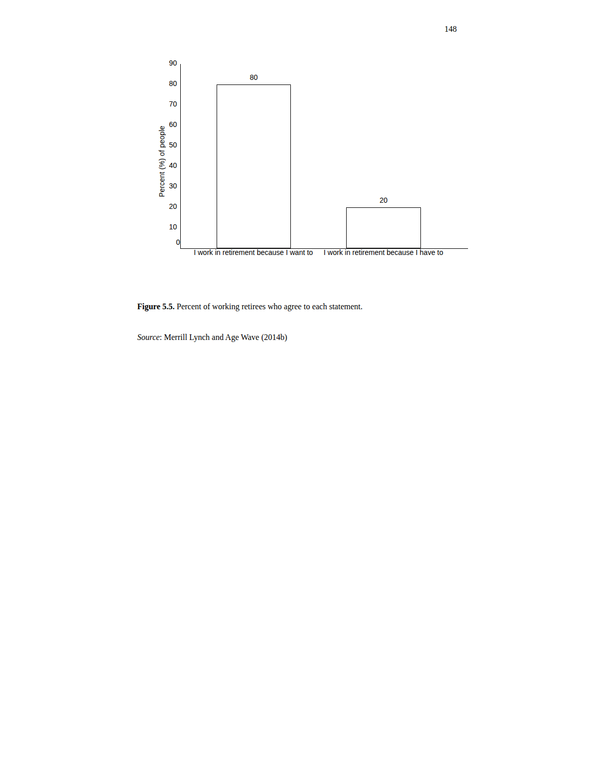148
Percent (%) of people
90
80
70
60
50
40
30
20
10
80
20
0
I work in retirement because I want to
I work in retirement because I have to
Figure 5.5. Percent of working retirees who agree to each statement.
Source: Merrill Lynch and Age Wave (2014b)